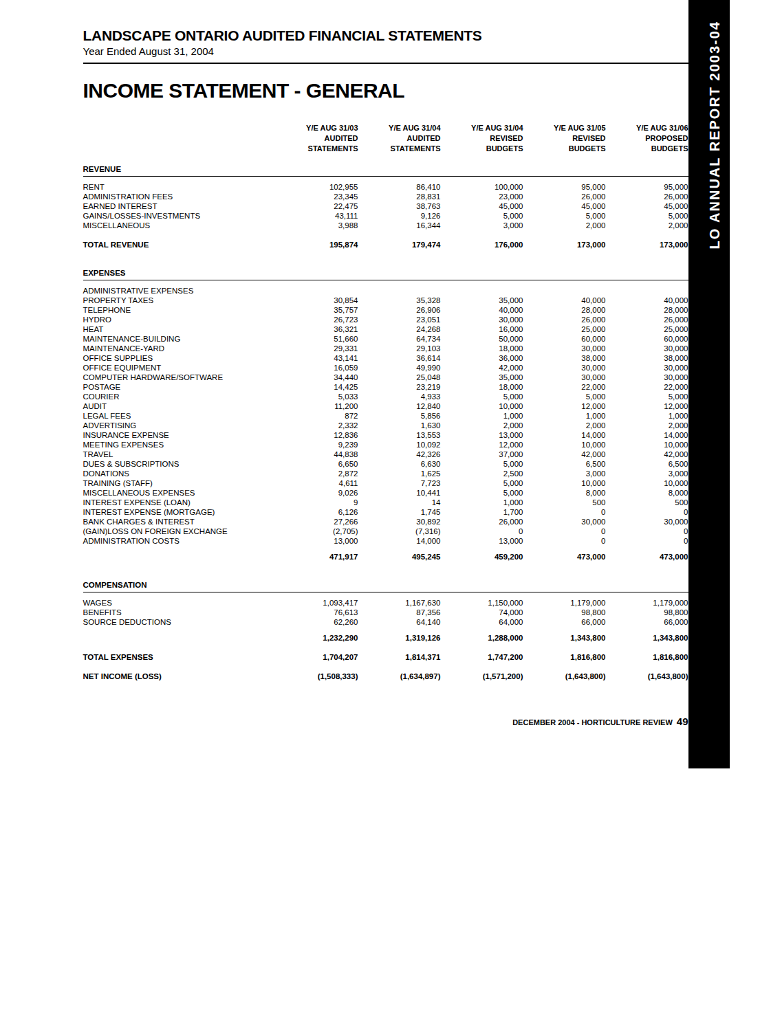LO ANNUAL REPORT 2003-04
LANDSCAPE ONTARIO AUDITED FINANCIAL STATEMENTS
Year Ended August 31, 2004
INCOME STATEMENT - GENERAL
| | Y/E AUG 31/03 AUDITED STATEMENTS | Y/E AUG 31/04 AUDITED STATEMENTS | Y/E AUG 31/04 REVISED BUDGETS | Y/E AUG 31/05 REVISED BUDGETS | Y/E AUG 31/06 PROPOSED BUDGETS |
| --- | --- | --- | --- | --- | --- |
| REVENUE | | | | | |
| RENT | 102,955 | 86,410 | 100,000 | 95,000 | 95,000 |
| ADMINISTRATION FEES | 23,345 | 28,831 | 23,000 | 26,000 | 26,000 |
| EARNED INTEREST | 22,475 | 38,763 | 45,000 | 45,000 | 45,000 |
| GAINS/LOSSES-INVESTMENTS | 43,111 | 9,126 | 5,000 | 5,000 | 5,000 |
| MISCELLANEOUS | 3,988 | 16,344 | 3,000 | 2,000 | 2,000 |
| TOTAL REVENUE | 195,874 | 179,474 | 176,000 | 173,000 | 173,000 |
| EXPENSES | | | | | |
| ADMINISTRATIVE EXPENSES | | | | | |
| PROPERTY TAXES | 30,854 | 35,328 | 35,000 | 40,000 | 40,000 |
| TELEPHONE | 35,757 | 26,906 | 40,000 | 28,000 | 28,000 |
| HYDRO | 26,723 | 23,051 | 30,000 | 26,000 | 26,000 |
| HEAT | 36,321 | 24,268 | 16,000 | 25,000 | 25,000 |
| MAINTENANCE-BUILDING | 51,660 | 64,734 | 50,000 | 60,000 | 60,000 |
| MAINTENANCE-YARD | 29,331 | 29,103 | 18,000 | 30,000 | 30,000 |
| OFFICE SUPPLIES | 43,141 | 36,614 | 36,000 | 38,000 | 38,000 |
| OFFICE EQUIPMENT | 16,059 | 49,990 | 42,000 | 30,000 | 30,000 |
| COMPUTER HARDWARE/SOFTWARE | 34,440 | 25,048 | 35,000 | 30,000 | 30,000 |
| POSTAGE | 14,425 | 23,219 | 18,000 | 22,000 | 22,000 |
| COURIER | 5,033 | 4,933 | 5,000 | 5,000 | 5,000 |
| AUDIT | 11,200 | 12,840 | 10,000 | 12,000 | 12,000 |
| LEGAL FEES | 872 | 5,856 | 1,000 | 1,000 | 1,000 |
| ADVERTISING | 2,332 | 1,630 | 2,000 | 2,000 | 2,000 |
| INSURANCE EXPENSE | 12,836 | 13,553 | 13,000 | 14,000 | 14,000 |
| MEETING EXPENSES | 9,239 | 10,092 | 12,000 | 10,000 | 10,000 |
| TRAVEL | 44,838 | 42,326 | 37,000 | 42,000 | 42,000 |
| DUES & SUBSCRIPTIONS | 6,650 | 6,630 | 5,000 | 6,500 | 6,500 |
| DONATIONS | 2,872 | 1,625 | 2,500 | 3,000 | 3,000 |
| TRAINING (STAFF) | 4,611 | 7,723 | 5,000 | 10,000 | 10,000 |
| MISCELLANEOUS EXPENSES | 9,026 | 10,441 | 5,000 | 8,000 | 8,000 |
| INTEREST EXPENSE (LOAN) | 9 | 14 | 1,000 | 500 | 500 |
| INTEREST EXPENSE (MORTGAGE) | 6,126 | 1,745 | 1,700 | 0 | 0 |
| BANK CHARGES & INTEREST | 27,266 | 30,892 | 26,000 | 30,000 | 30,000 |
| (GAIN)LOSS ON FOREIGN EXCHANGE | (2,705) | (7,316) | 0 | 0 | 0 |
| ADMINISTRATION COSTS | 13,000 | 14,000 | 13,000 | 0 | 0 |
| | 471,917 | 495,245 | 459,200 | 473,000 | 473,000 |
| COMPENSATION | | | | | |
| WAGES | 1,093,417 | 1,167,630 | 1,150,000 | 1,179,000 | 1,179,000 |
| BENEFITS | 76,613 | 87,356 | 74,000 | 98,800 | 98,800 |
| SOURCE DEDUCTIONS | 62,260 | 64,140 | 64,000 | 66,000 | 66,000 |
| | 1,232,290 | 1,319,126 | 1,288,000 | 1,343,800 | 1,343,800 |
| TOTAL EXPENSES | 1,704,207 | 1,814,371 | 1,747,200 | 1,816,800 | 1,816,800 |
| NET INCOME (LOSS) | (1,508,333) | (1,634,897) | (1,571,200) | (1,643,800) | (1,643,800) |
DECEMBER 2004 - HORTICULTURE REVIEW49